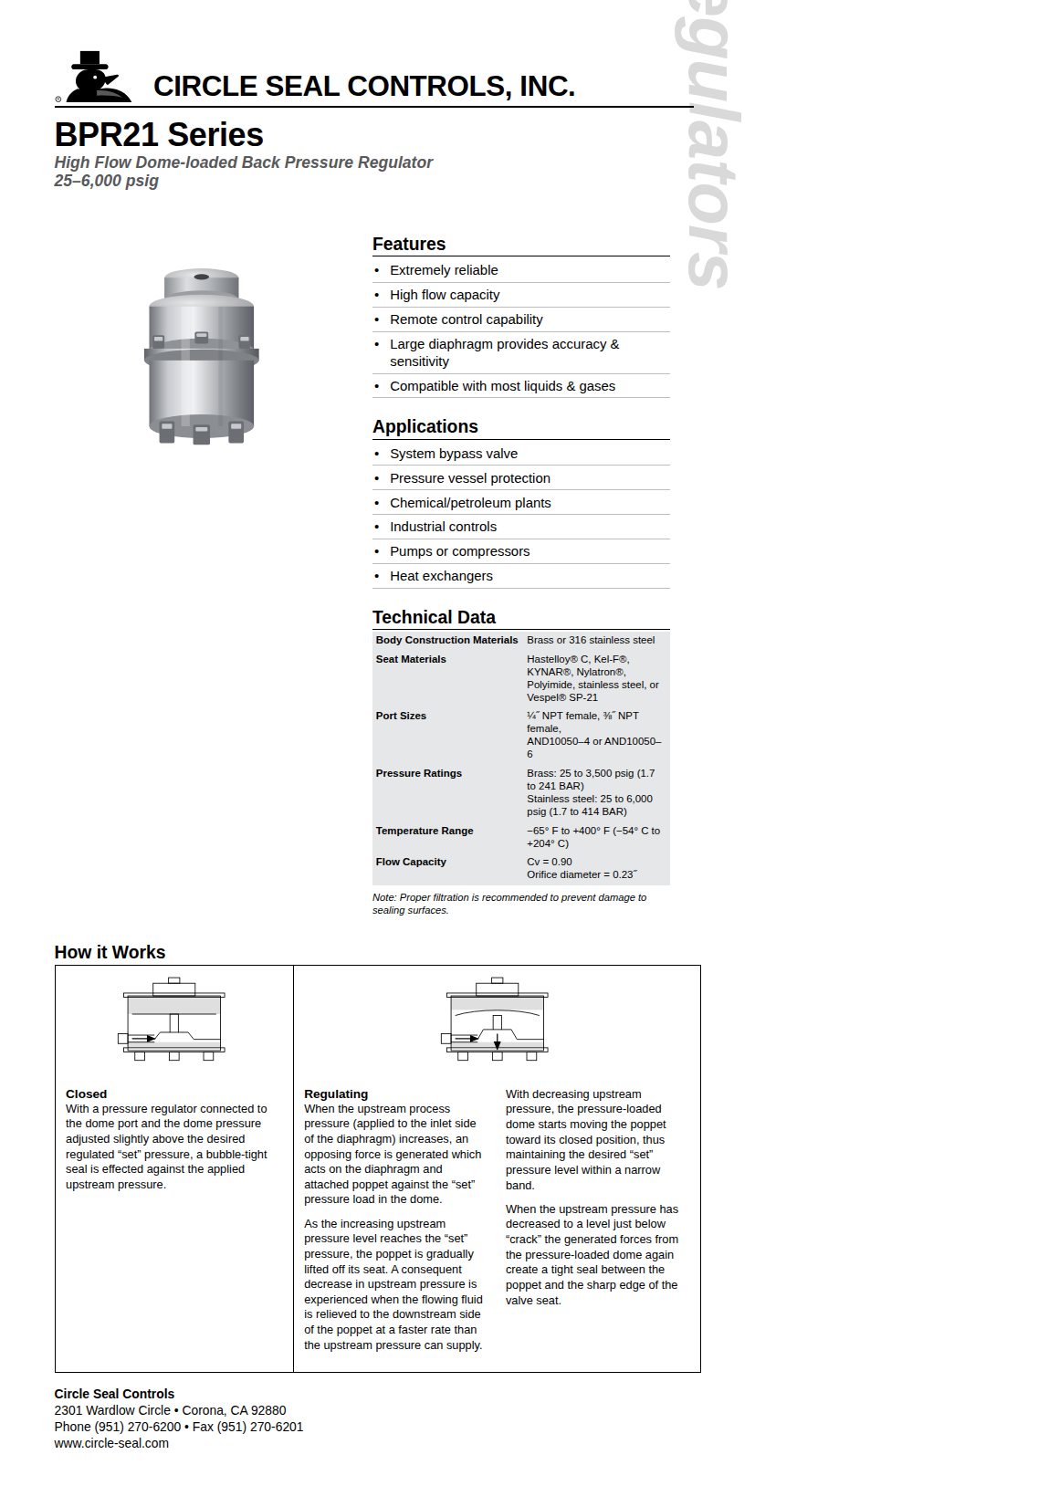back pressure regulators
R
CIRCLE SEAL CONTROLS, INC.
BPR21 Series
High Flow Dome-loaded Back Pressure Regulator
25–6,000 psig
Features
Extremely reliable
High flow capacity
Remote control capability
Large diaphragm provides accuracy & sensitivity
Compatible with most liquids & gases
Applications
System bypass valve
Pressure vessel protection
Chemical/petroleum plants
Industrial controls
Pumps or compressors
Heat exchangers
Technical Data
| Body Construction Materials | Brass or 316 stainless steel |
| Seat Materials | Hastelloy® C, Kel-F®, KYNAR®, Nylatron®, Polyimide, stainless steel, or Vespel® SP-21 |
| Port Sizes | ¼˝ NPT female, ⅜˝ NPT female, AND10050–4 or AND10050–6 |
| Pressure Ratings | Brass: 25 to 3,500 psig (1.7 to 241 BAR) Stainless steel: 25 to 6,000 psig (1.7 to 414 BAR) |
| Temperature Range | −65° F to +400° F (−54° C to +204° C) |
| Flow Capacity | Cv = 0.90 Orifice diameter = 0.23˝ |
Note: Proper filtration is recommended to prevent damage to sealing surfaces.
How it Works
Closed
With a pressure regulator connected to the dome port and the dome pressure adjusted slightly above the desired regulated “set” pressure, a bubble-tight seal is effected against the applied upstream pressure.
Regulating
When the upstream process pressure (applied to the inlet side of the diaphragm) increases, an opposing force is generated which acts on the diaphragm and attached poppet against the “set” pressure load in the dome.
As the increasing upstream pressure level reaches the “set” pressure, the poppet is gradually lifted off its seat. A consequent decrease in upstream pressure is experienced when the flowing fluid is relieved to the downstream side of the poppet at a faster rate than the upstream pressure can supply.
With decreasing upstream pressure, the pressure-loaded dome starts moving the poppet toward its closed position, thus maintaining the desired “set” pressure level within a narrow band.
When the upstream pressure has decreased to a level just below “crack” the generated forces from the pressure-loaded dome again create a tight seal between the poppet and the sharp edge of the valve seat.
Circle Seal Controls
2301 Wardlow Circle • Corona, CA 92880
Phone (951) 270-6200 • Fax (951) 270-6201
www.circle-seal.com